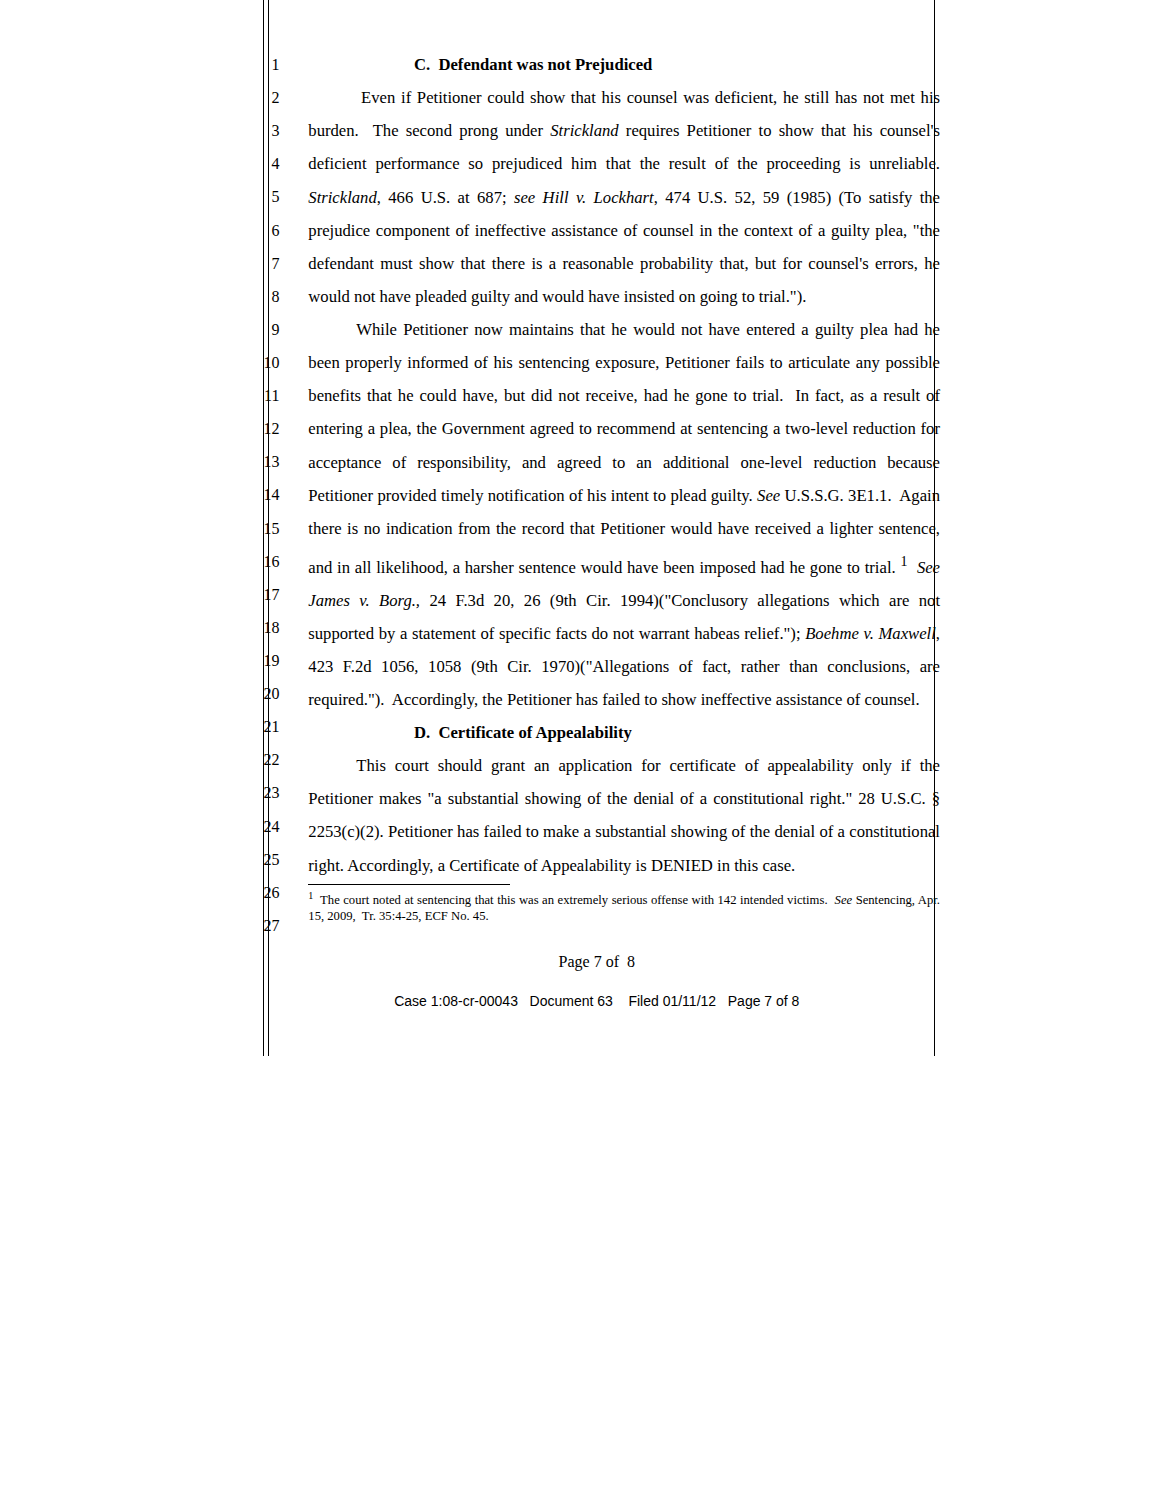1
2
3
4
5
6
7
8
9
10
11
12
13
14
15
16
17
18
19
20
21
22
23
24
25
26
27
C. Defendant was not Prejudiced
Even if Petitioner could show that his counsel was deficient, he still has not met his burden. The second prong under Strickland requires Petitioner to show that his counsel's deficient performance so prejudiced him that the result of the proceeding is unreliable. Strickland, 466 U.S. at 687; see Hill v. Lockhart, 474 U.S. 52, 59 (1985) (To satisfy the prejudice component of ineffective assistance of counsel in the context of a guilty plea, "the defendant must show that there is a reasonable probability that, but for counsel's errors, he would not have pleaded guilty and would have insisted on going to trial.").
While Petitioner now maintains that he would not have entered a guilty plea had he been properly informed of his sentencing exposure, Petitioner fails to articulate any possible benefits that he could have, but did not receive, had he gone to trial. In fact, as a result of entering a plea, the Government agreed to recommend at sentencing a two-level reduction for acceptance of responsibility, and agreed to an additional one-level reduction because Petitioner provided timely notification of his intent to plead guilty. See U.S.S.G. 3E1.1. Again there is no indication from the record that Petitioner would have received a lighter sentence, and in all likelihood, a harsher sentence would have been imposed had he gone to trial. 1 See James v. Borg., 24 F.3d 20, 26 (9th Cir. 1994)("Conclusory allegations which are not supported by a statement of specific facts do not warrant habeas relief."); Boehme v. Maxwell, 423 F.2d 1056, 1058 (9th Cir. 1970)("Allegations of fact, rather than conclusions, are required."). Accordingly, the Petitioner has failed to show ineffective assistance of counsel.
D. Certificate of Appealability
This court should grant an application for certificate of appealability only if the Petitioner makes "a substantial showing of the denial of a constitutional right." 28 U.S.C. § 2253(c)(2). Petitioner has failed to make a substantial showing of the denial of a constitutional right. Accordingly, a Certificate of Appealability is DENIED in this case.
1 The court noted at sentencing that this was an extremely serious offense with 142 intended victims. See Sentencing, Apr. 15, 2009, Tr. 35:4-25, ECF No. 45.
Page 7 of 8
Case 1:08-cr-00043 Document 63 Filed 01/11/12 Page 7 of 8